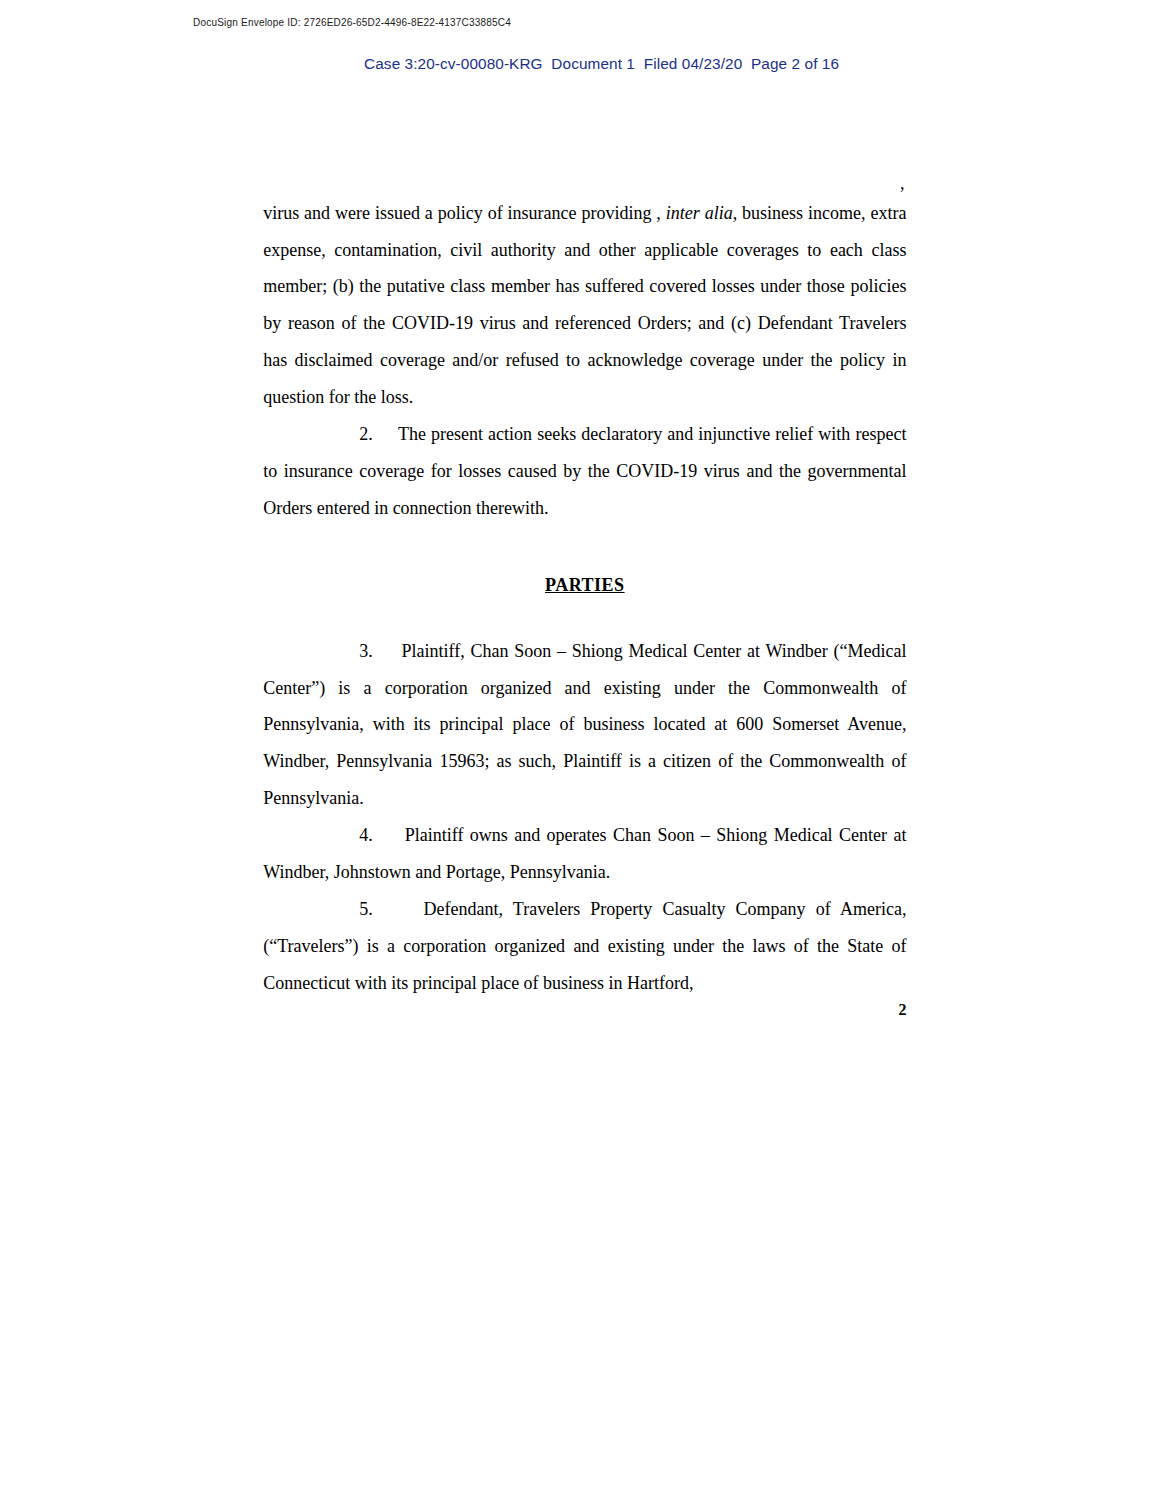DocuSign Envelope ID: 2726ED26-65D2-4496-8E22-4137C33885C4
Case 3:20-cv-00080-KRG Document 1 Filed 04/23/20 Page 2 of 16
,
virus and were issued a policy of insurance providing , inter alia, business income, extra expense, contamination, civil authority and other applicable coverages to each class member; (b) the putative class member has suffered covered losses under those policies by reason of the COVID-19 virus and referenced Orders; and (c) Defendant Travelers has disclaimed coverage and/or refused to acknowledge coverage under the policy in question for the loss.
2. The present action seeks declaratory and injunctive relief with respect to insurance coverage for losses caused by the COVID-19 virus and the governmental Orders entered in connection therewith.
PARTIES
3. Plaintiff, Chan Soon – Shiong Medical Center at Windber (“Medical Center”) is a corporation organized and existing under the Commonwealth of Pennsylvania, with its principal place of business located at 600 Somerset Avenue, Windber, Pennsylvania 15963; as such, Plaintiff is a citizen of the Commonwealth of Pennsylvania.
4. Plaintiff owns and operates Chan Soon – Shiong Medical Center at Windber, Johnstown and Portage, Pennsylvania.
5. Defendant, Travelers Property Casualty Company of America, (“Travelers”) is a corporation organized and existing under the laws of the State of Connecticut with its principal place of business in Hartford,
2